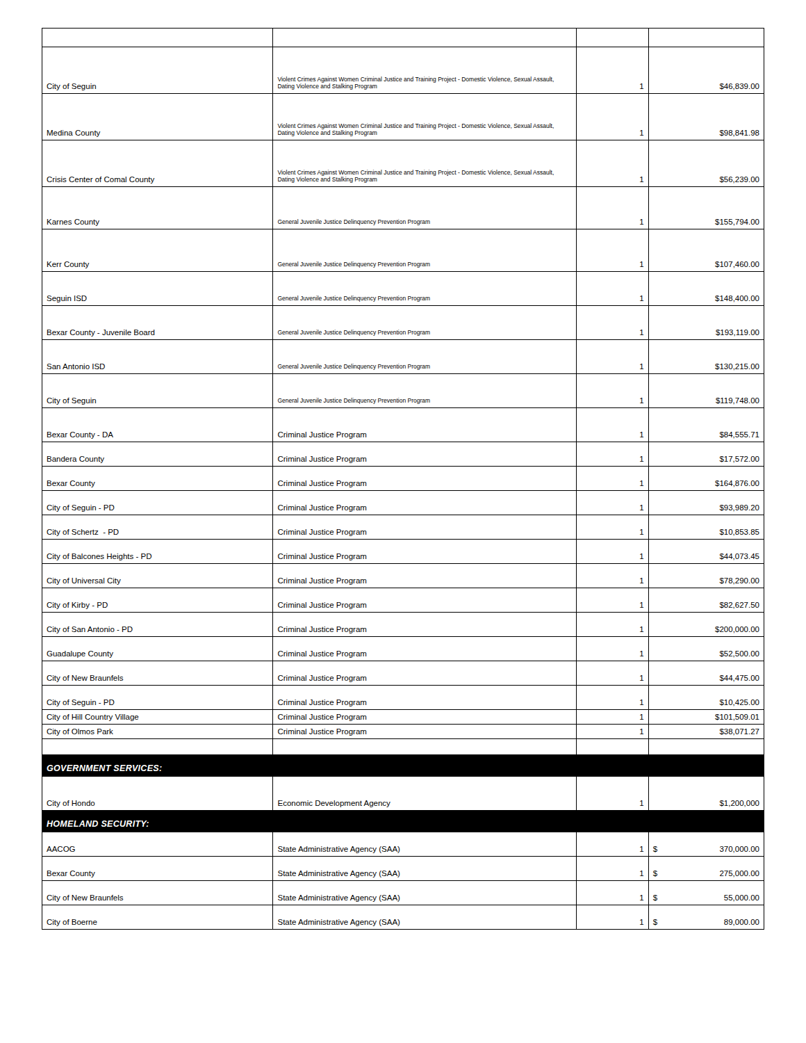| City of Seguin | Violent Crimes Against Women Criminal Justice and Training Project - Domestic Violence, Sexual Assault, Dating Violence and Stalking Program | 1 | $46,839.00 |
| Medina County | Violent Crimes Against Women Criminal Justice and Training Project - Domestic Violence, Sexual Assault, Dating Violence and Stalking Program | 1 | $98,841.98 |
| Crisis Center of Comal County | Violent Crimes Against Women Criminal Justice and Training Project - Domestic Violence, Sexual Assault, Dating Violence and Stalking Program | 1 | $56,239.00 |
| Karnes County | General Juvenile Justice Delinquency Prevention Program | 1 | $155,794.00 |
| Kerr County | General Juvenile Justice Delinquency Prevention Program | 1 | $107,460.00 |
| Seguin ISD | General Juvenile Justice Delinquency Prevention Program | 1 | $148,400.00 |
| Bexar County - Juvenile Board | General Juvenile Justice Delinquency Prevention Program | 1 | $193,119.00 |
| San Antonio ISD | General Juvenile Justice Delinquency Prevention Program | 1 | $130,215.00 |
| City of Seguin | General Juvenile Justice Delinquency Prevention Program | 1 | $119,748.00 |
| Bexar County - DA | Criminal Justice Program | 1 | $84,555.71 |
| Bandera County | Criminal Justice Program | 1 | $17,572.00 |
| Bexar County | Criminal Justice Program | 1 | $164,876.00 |
| City of Seguin - PD | Criminal Justice Program | 1 | $93,989.20 |
| City of Schertz - PD | Criminal Justice Program | 1 | $10,853.85 |
| City of Balcones Heights - PD | Criminal Justice Program | 1 | $44,073.45 |
| City of Universal City | Criminal Justice Program | 1 | $78,290.00 |
| City of Kirby - PD | Criminal Justice Program | 1 | $82,627.50 |
| City of San Antonio - PD | Criminal Justice Program | 1 | $200,000.00 |
| Guadalupe County | Criminal Justice Program | 1 | $52,500.00 |
| City of New Braunfels | Criminal Justice Program | 1 | $44,475.00 |
| City of Seguin - PD | Criminal Justice Program | 1 | $10,425.00 |
| City of Hill Country Village | Criminal Justice Program | 1 | $101,509.01 |
| City of Olmos Park | Criminal Justice Program | 1 | $38,071.27 |
| GOVERNMENT SERVICES: | | |
| City of Hondo | Economic Development Agency | 1 | $1,200,000 |
| HOMELAND SECURITY: | | |
| AACOG | State Administrative Agency (SAA) | 1 | $ 370,000.00 |
| Bexar County | State Administrative Agency (SAA) | 1 | $ 275,000.00 |
| City of New Braunfels | State Administrative Agency (SAA) | 1 | $ 55,000.00 |
| City of Boerne | State Administrative Agency (SAA) | 1 | $ 89,000.00 |